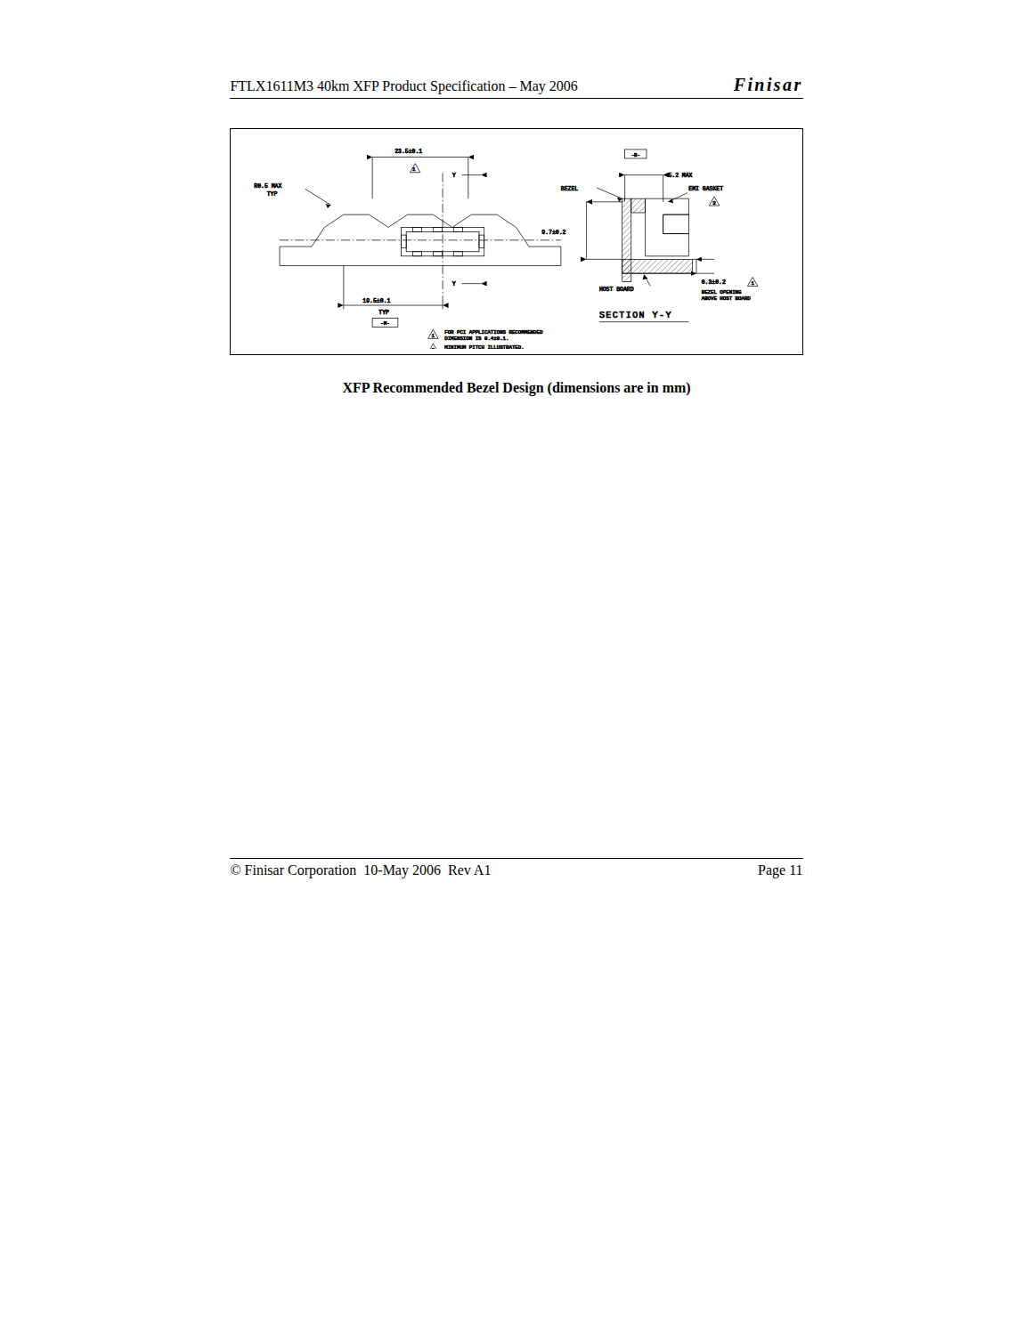FTLX1611M3 40km XFP Product Specification – May 2006
Finisar
23.5±0.1 1 R0.5 MAX TYP Y Y 19.5±0.1 TYP -M- 1 FOR PCI APPLICATIONS RECOMMENDED DIMENSION IS 0.4±0.1. 2 MINIMUM PITCH ILLUSTRATED. -B- 5.2 MAX BEZEL EMI GASKET 3 9.7±0.2 HOST BOARD 0.3±0.2 1 BEZEL OPENING ABOVE HOST BOARD SECTION Y-Y 3 SEE SECTION 5.8 FOR CALCULATION OF GASKET THICKNESS AFTER COMPRESSION.
XFP Recommended Bezel Design (dimensions are in mm)
© Finisar Corporation 10-May 2006 Rev A1
Page 11